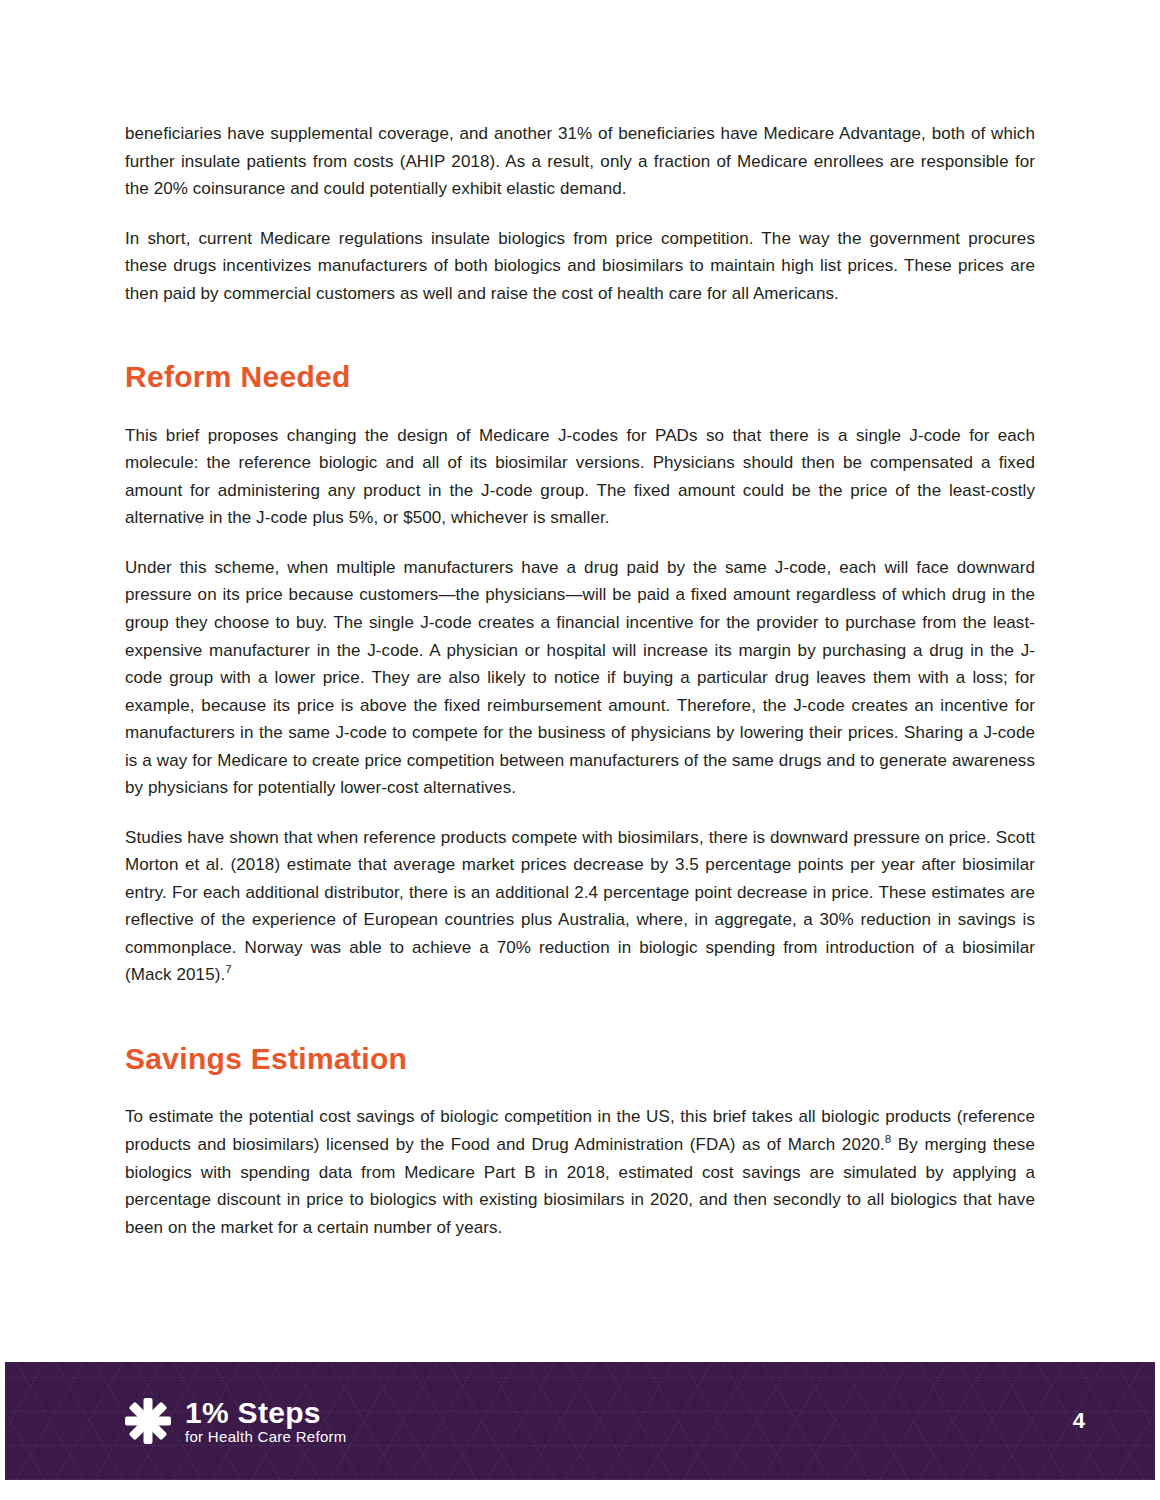beneficiaries have supplemental coverage, and another 31% of beneficiaries have Medicare Advantage, both of which further insulate patients from costs (AHIP 2018). As a result, only a fraction of Medicare enrollees are responsible for the 20% coinsurance and could potentially exhibit elastic demand.
In short, current Medicare regulations insulate biologics from price competition. The way the government procures these drugs incentivizes manufacturers of both biologics and biosimilars to maintain high list prices. These prices are then paid by commercial customers as well and raise the cost of health care for all Americans.
Reform Needed
This brief proposes changing the design of Medicare J-codes for PADs so that there is a single J-code for each molecule: the reference biologic and all of its biosimilar versions. Physicians should then be compensated a fixed amount for administering any product in the J-code group. The fixed amount could be the price of the least-costly alternative in the J-code plus 5%, or $500, whichever is smaller.
Under this scheme, when multiple manufacturers have a drug paid by the same J-code, each will face downward pressure on its price because customers—the physicians—will be paid a fixed amount regardless of which drug in the group they choose to buy. The single J-code creates a financial incentive for the provider to purchase from the least-expensive manufacturer in the J-code. A physician or hospital will increase its margin by purchasing a drug in the J-code group with a lower price. They are also likely to notice if buying a particular drug leaves them with a loss; for example, because its price is above the fixed reimbursement amount. Therefore, the J-code creates an incentive for manufacturers in the same J-code to compete for the business of physicians by lowering their prices. Sharing a J-code is a way for Medicare to create price competition between manufacturers of the same drugs and to generate awareness by physicians for potentially lower-cost alternatives.
Studies have shown that when reference products compete with biosimilars, there is downward pressure on price. Scott Morton et al. (2018) estimate that average market prices decrease by 3.5 percentage points per year after biosimilar entry. For each additional distributor, there is an additional 2.4 percentage point decrease in price. These estimates are reflective of the experience of European countries plus Australia, where, in aggregate, a 30% reduction in savings is commonplace. Norway was able to achieve a 70% reduction in biologic spending from introduction of a biosimilar (Mack 2015).7
Savings Estimation
To estimate the potential cost savings of biologic competition in the US, this brief takes all biologic products (reference products and biosimilars) licensed by the Food and Drug Administration (FDA) as of March 2020.8 By merging these biologics with spending data from Medicare Part B in 2018, estimated cost savings are simulated by applying a percentage discount in price to biologics with existing biosimilars in 2020, and then secondly to all biologics that have been on the market for a certain number of years.
1% Steps
for Health Care Reform
4